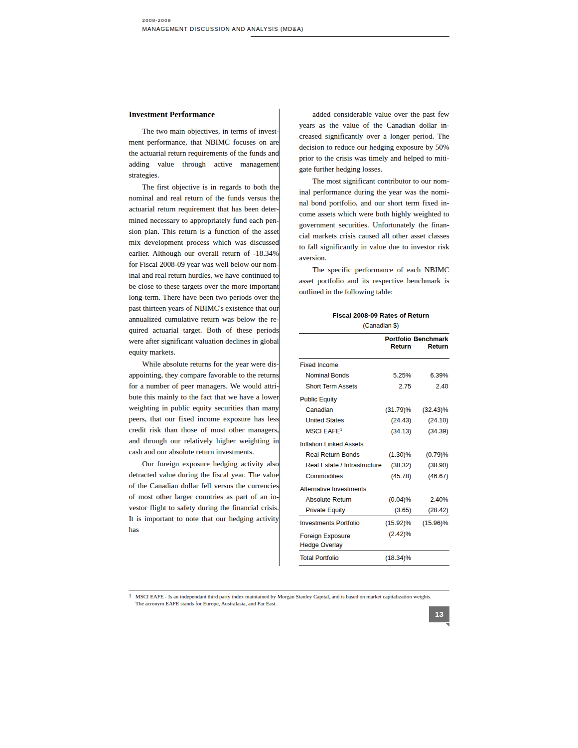2008-2009
MANAGEMENT DISCUSSION AND ANALYSIS (MD&A)
Investment Performance
The two main objectives, in terms of investment performance, that NBIMC focuses on are the actuarial return requirements of the funds and adding value through active management strategies.
The first objective is in regards to both the nominal and real return of the funds versus the actuarial return requirement that has been determined necessary to appropriately fund each pension plan. This return is a function of the asset mix development process which was discussed earlier. Although our overall return of -18.34% for Fiscal 2008-09 year was well below our nominal and real return hurdles, we have continued to be close to these targets over the more important long-term. There have been two periods over the past thirteen years of NBIMC's existence that our annualized cumulative return was below the required actuarial target. Both of these periods were after significant valuation declines in global equity markets.
While absolute returns for the year were disappointing, they compare favorable to the returns for a number of peer managers. We would attribute this mainly to the fact that we have a lower weighting in public equity securities than many peers, that our fixed income exposure has less credit risk than those of most other managers, and through our relatively higher weighting in cash and our absolute return investments.
Our foreign exposure hedging activity also detracted value during the fiscal year. The value of the Canadian dollar fell versus the currencies of most other larger countries as part of an investor flight to safety during the financial crisis. It is important to note that our hedging activity has
added considerable value over the past few years as the value of the Canadian dollar increased significantly over a longer period. The decision to reduce our hedging exposure by 50% prior to the crisis was timely and helped to mitigate further hedging losses.
The most significant contributor to our nominal performance during the year was the nominal bond portfolio, and our short term fixed income assets which were both highly weighted to government securities. Unfortunately the financial markets crisis caused all other asset classes to fall significantly in value due to investor risk aversion.
The specific performance of each NBIMC asset portfolio and its respective benchmark is outlined in the following table:
Fiscal 2008-09 Rates of Return
(Canadian $)
| | Portfolio Return | Benchmark Return |
| --- | --- | --- |
| Fixed Income | | |
| Nominal Bonds | 5.25% | 6.39% |
| Short Term Assets | 2.75 | 2.40 |
| Public Equity | | |
| Canadian | (31.79)% | (32.43)% |
| United States | (24.43) | (24.10) |
| MSCI EAFE 1 | (34.13) | (34.39) |
| Inflation Linked Assets | | |
| Real Return Bonds | (1.30)% | (0.79)% |
| Real Estate / Infrastructure | (38.32) | (38.90) |
| Commodities | (45.78) | (46.67) |
| Alternative Investments | | |
| Absolute Return | (0.04)% | 2.40% |
| Private Equity | (3.65) | (28.42) |
| Investments Portfolio | (15.92)% | (15.96)% |
| Foreign Exposure Hedge Overlay | (2.42)% | |
| Total Portfolio | (18.34)% | |
1 MSCI EAFE - Is an independant third party index maintained by Morgan Stanley Capital, and is based on market capitalization weights.
The acronym EAFE stands for Europe, Australasia, and Far East.
13